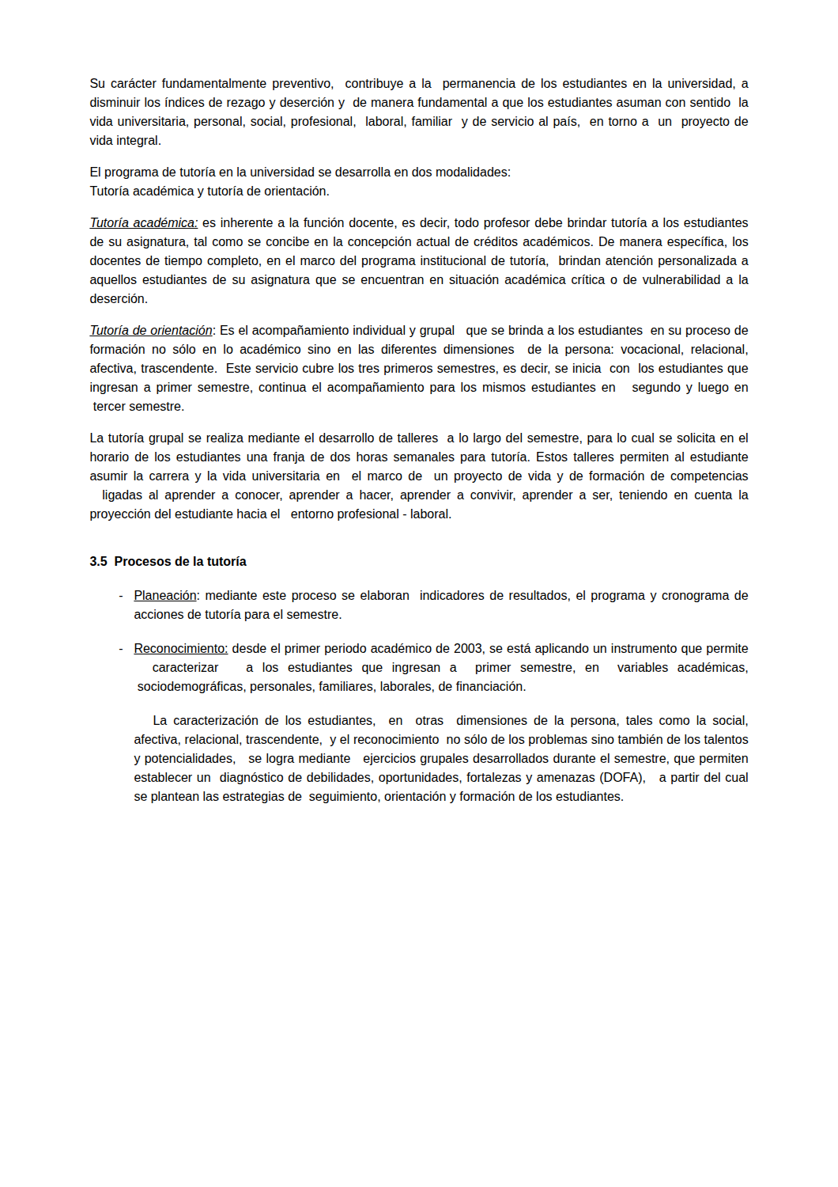Su carácter fundamentalmente preventivo, contribuye a la permanencia de los estudiantes en la universidad, a disminuir los índices de rezago y deserción y de manera fundamental a que los estudiantes asuman con sentido la vida universitaria, personal, social, profesional, laboral, familiar y de servicio al país, en torno a un proyecto de vida integral.
El programa de tutoría en la universidad se desarrolla en dos modalidades:
Tutoría académica y tutoría de orientación.
Tutoría académica: es inherente a la función docente, es decir, todo profesor debe brindar tutoría a los estudiantes de su asignatura, tal como se concibe en la concepción actual de créditos académicos. De manera específica, los docentes de tiempo completo, en el marco del programa institucional de tutoría, brindan atención personalizada a aquellos estudiantes de su asignatura que se encuentran en situación académica crítica o de vulnerabilidad a la deserción.
Tutoría de orientación: Es el acompañamiento individual y grupal que se brinda a los estudiantes en su proceso de formación no sólo en lo académico sino en las diferentes dimensiones de la persona: vocacional, relacional, afectiva, trascendente. Este servicio cubre los tres primeros semestres, es decir, se inicia con los estudiantes que ingresan a primer semestre, continua el acompañamiento para los mismos estudiantes en segundo y luego en tercer semestre.
La tutoría grupal se realiza mediante el desarrollo de talleres a lo largo del semestre, para lo cual se solicita en el horario de los estudiantes una franja de dos horas semanales para tutoría. Estos talleres permiten al estudiante asumir la carrera y la vida universitaria en el marco de un proyecto de vida y de formación de competencias ligadas al aprender a conocer, aprender a hacer, aprender a convivir, aprender a ser, teniendo en cuenta la proyección del estudiante hacia el entorno profesional - laboral.
3.5 Procesos de la tutoría
Planeación: mediante este proceso se elaboran indicadores de resultados, el programa y cronograma de acciones de tutoría para el semestre.
Reconocimiento: desde el primer periodo académico de 2003, se está aplicando un instrumento que permite caracterizar a los estudiantes que ingresan a primer semestre, en variables académicas, sociodemográficas, personales, familiares, laborales, de financiación.
La caracterización de los estudiantes, en otras dimensiones de la persona, tales como la social, afectiva, relacional, trascendente, y el reconocimiento no sólo de los problemas sino también de los talentos y potencialidades, se logra mediante ejercicios grupales desarrollados durante el semestre, que permiten establecer un diagnóstico de debilidades, oportunidades, fortalezas y amenazas (DOFA), a partir del cual se plantean las estrategias de seguimiento, orientación y formación de los estudiantes.